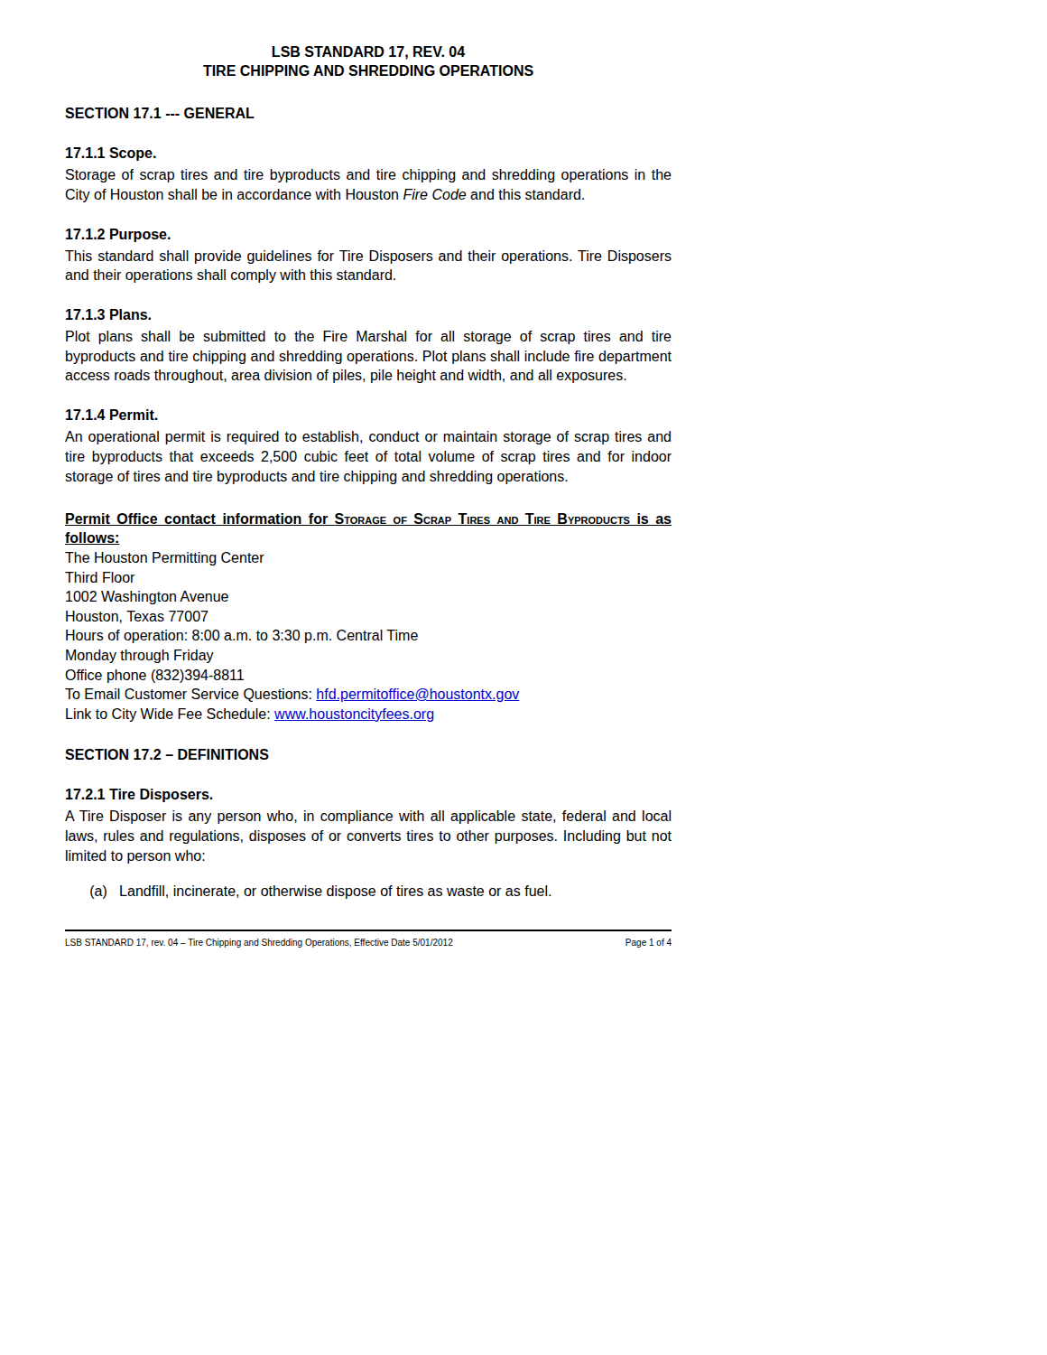LSB STANDARD 17, REV. 04
TIRE CHIPPING AND SHREDDING OPERATIONS
SECTION 17.1 --- GENERAL
17.1.1 Scope.
Storage of scrap tires and tire byproducts and tire chipping and shredding operations in the City of Houston shall be in accordance with Houston Fire Code and this standard.
17.1.2 Purpose.
This standard shall provide guidelines for Tire Disposers and their operations. Tire Disposers and their operations shall comply with this standard.
17.1.3 Plans.
Plot plans shall be submitted to the Fire Marshal for all storage of scrap tires and tire byproducts and tire chipping and shredding operations. Plot plans shall include fire department access roads throughout, area division of piles, pile height and width, and all exposures.
17.1.4 Permit.
An operational permit is required to establish, conduct or maintain storage of scrap tires and tire byproducts that exceeds 2,500 cubic feet of total volume of scrap tires and for indoor storage of tires and tire byproducts and tire chipping and shredding operations.
Permit Office contact information for Storage of Scrap Tires and Tire Byproducts is as follows:
The Houston Permitting Center
Third Floor
1002 Washington Avenue
Houston, Texas 77007
Hours of operation: 8:00 a.m. to 3:30 p.m. Central Time
Monday through Friday
Office phone (832)394-8811
To Email Customer Service Questions: hfd.permitoffice@houstontx.gov
Link to City Wide Fee Schedule: www.houstoncityfees.org
SECTION 17.2 – DEFINITIONS
17.2.1 Tire Disposers.
A Tire Disposer is any person who, in compliance with all applicable state, federal and local laws, rules and regulations, disposes of or converts tires to other purposes. Including but not limited to person who:
(a) Landfill, incinerate, or otherwise dispose of tires as waste or as fuel.
LSB STANDARD 17, rev. 04 – Tire Chipping and Shredding Operations, Effective Date 5/01/2012
Page 1 of 4